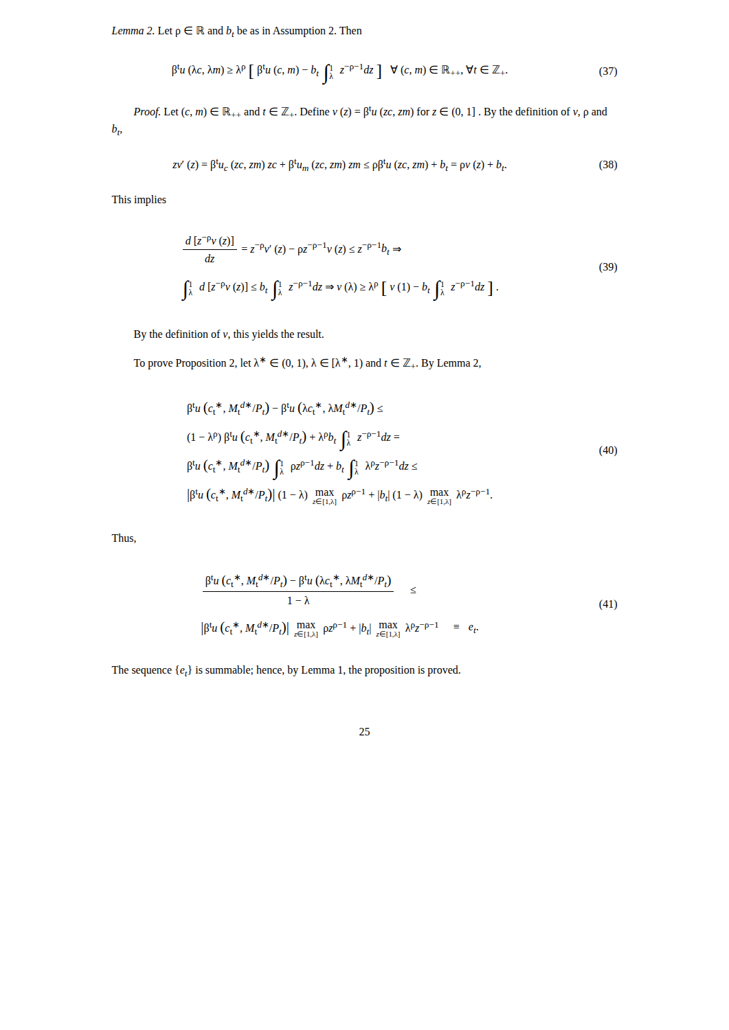Lemma 2. Let ρ ∈ ℝ and bt be as in Assumption 2. Then
βtu (λc, λm) ≥ λρ [ βtu (c, m) − bt ∫1 λ z−ρ−1dz ] ∀ (c, m) ∈ ℝ++, ∀t ∈ ℤ+.
(37)
Proof. Let (c, m) ∈ ℝ++ and t ∈ ℤ+. Define v (z) = βtu (zc, zm) for z ∈ (0, 1] . By the definition of v, ρ and bt,
zv′ (z) = βtuc (zc, zm) zc + βtum (zc, zm) zm ≤ ρβtu (zc, zm) + bt = ρv (z) + bt.
(38)
This implies
d [z−ρv (z)] dz = z−ρv′ (z) − ρz−ρ−1v (z) ≤ z−ρ−1bt ⇒
∫1 λ d [z−ρv (z)] ≤ bt ∫1 λ z−ρ−1dz ⇒ v (λ) ≥ λρ [ v (1) − bt ∫1 λ z−ρ−1dz ] .
(39)
By the definition of v, this yields the result.
To prove Proposition 2, let λ∗ ∈ (0, 1), λ ∈ [λ∗, 1) and t ∈ ℤ+. By Lemma 2,
βtu (ct∗, Mtd∗/Pt) − βtu (λct∗, λMtd∗/Pt) ≤
(1 − λρ) βtu (ct∗, Mtd∗/Pt) + λρbt ∫1 λ z−ρ−1dz =
βtu (ct∗, Mtd∗/Pt) ∫1 λ ρzρ−1dz + bt ∫1 λ λρz−ρ−1dz ≤
|βtu (ct∗, Mtd∗/Pt)| (1 − λ) max z∈[1,λ] ρzρ−1 + |bt| (1 − λ) max z∈[1,λ] λρz−ρ−1.
(40)
Thus,
βtu (ct∗, Mtd∗/Pt) − βtu (λct∗, λMtd∗/Pt) 1 − λ ≤
|βtu (ct∗, Mtd∗/Pt)| max z∈[1,λ] ρzρ−1 + |bt| max z∈[1,λ] λρz−ρ−1 ≡ et.
(41)
The sequence {et} is summable; hence, by Lemma 1, the proposition is proved.
25